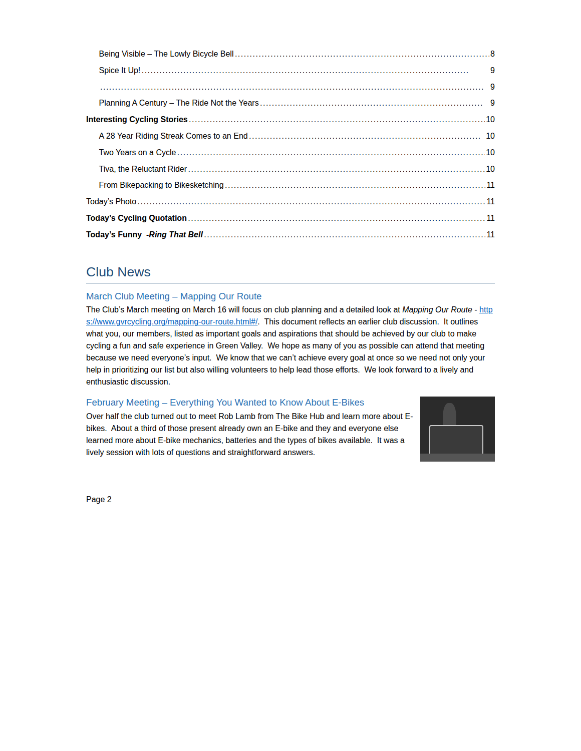Being Visible – The Lowly Bicycle Bell ......................................................................................... 8
Spice It Up! .............................................................................................................. 9
................................................................................................................................. 9
Planning A Century – The Ride Not the Years ........................................................................... 9
Interesting Cycling Stories ..................................................................................................... 10
A 28 Year Riding Streak Comes to an End .............................................................................. 10
Two Years on a Cycle ............................................................................................................. 10
Tiva, the Reluctant Rider ......................................................................................................... 10
From Bikepacking to Bikesketching ......................................................................................... 11
Today’s Photo ......................................................................................................................... 11
Today’s Cycling Quotation ..................................................................................................... 11
Today’s Funny -Ring That Bell .................................................................................................. 11
Club News
March Club Meeting – Mapping Our Route
The Club’s March meeting on March 16 will focus on club planning and a detailed look at Mapping Our Route - https://www.gvrcycling.org/mapping-our-route.html#/. This document reflects an earlier club discussion. It outlines what you, our members, listed as important goals and aspirations that should be achieved by our club to make cycling a fun and safe experience in Green Valley. We hope as many of you as possible can attend that meeting because we need everyone’s input. We know that we can’t achieve every goal at once so we need not only your help in prioritizing our list but also willing volunteers to help lead those efforts. We look forward to a lively and enthusiastic discussion.
February Meeting – Everything You Wanted to Know About E-Bikes
Over half the club turned out to meet Rob Lamb from The Bike Hub and learn more about E-bikes. About a third of those present already own an E-bike and they and everyone else learned more about E-bike mechanics, batteries and the types of bikes available. It was a lively session with lots of questions and straightforward answers.
Page 2